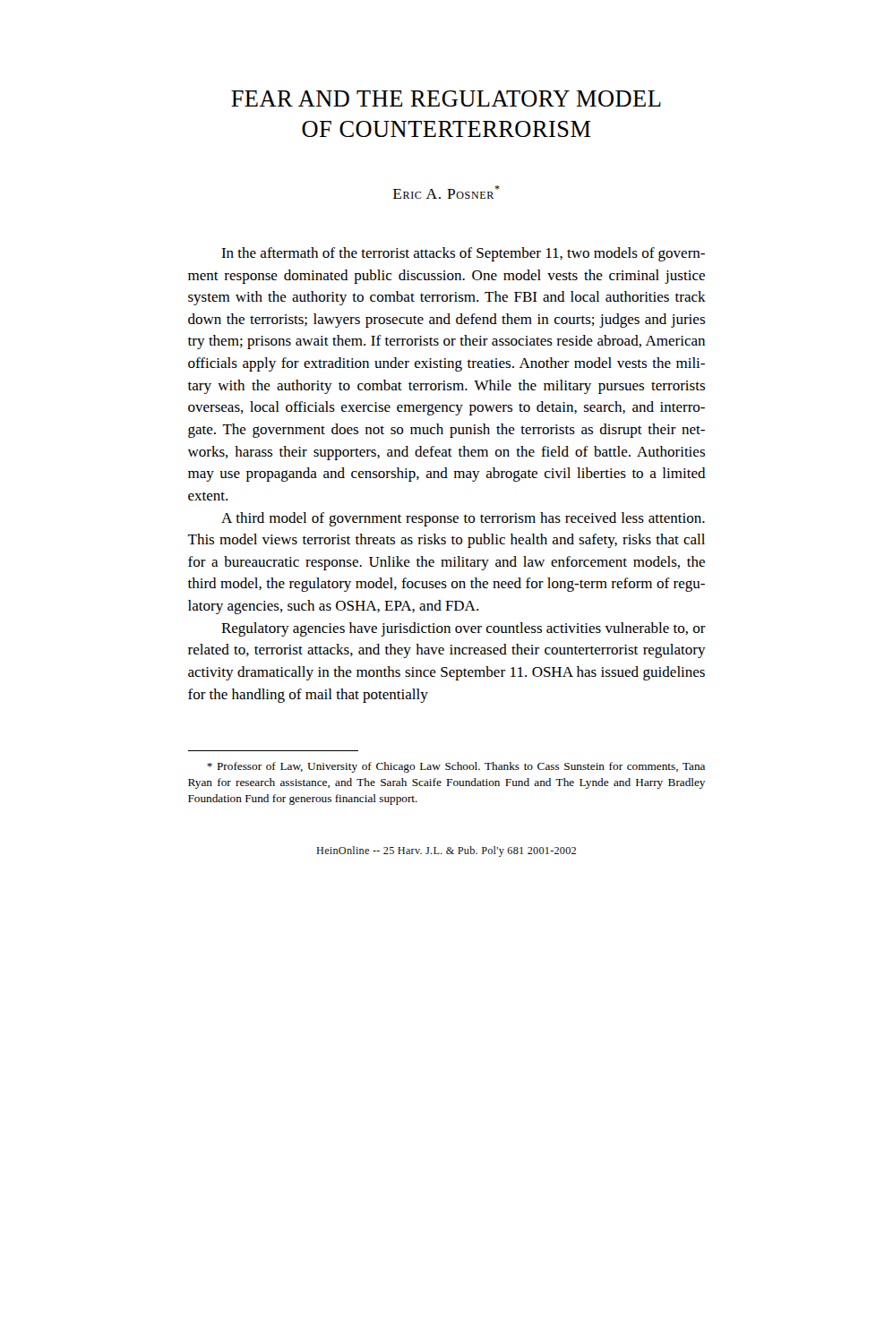FEAR AND THE REGULATORY MODEL OF COUNTERTERRORISM
Eric A. Posner*
In the aftermath of the terrorist attacks of September 11, two models of government response dominated public discussion. One model vests the criminal justice system with the authority to combat terrorism. The FBI and local authorities track down the terrorists; lawyers prosecute and defend them in courts; judges and juries try them; prisons await them. If terrorists or their associates reside abroad, American officials apply for extradition under existing treaties. Another model vests the military with the authority to combat terrorism. While the military pursues terrorists overseas, local officials exercise emergency powers to detain, search, and interrogate. The government does not so much punish the terrorists as disrupt their networks, harass their supporters, and defeat them on the field of battle. Authorities may use propaganda and censorship, and may abrogate civil liberties to a limited extent.
A third model of government response to terrorism has received less attention. This model views terrorist threats as risks to public health and safety, risks that call for a bureaucratic response. Unlike the military and law enforcement models, the third model, the regulatory model, focuses on the need for long-term reform of regulatory agencies, such as OSHA, EPA, and FDA.
Regulatory agencies have jurisdiction over countless activities vulnerable to, or related to, terrorist attacks, and they have increased their counterterrorist regulatory activity dramatically in the months since September 11. OSHA has issued guidelines for the handling of mail that potentially
* Professor of Law, University of Chicago Law School. Thanks to Cass Sunstein for comments, Tana Ryan for research assistance, and The Sarah Scaife Foundation Fund and The Lynde and Harry Bradley Foundation Fund for generous financial support.
HeinOnline -- 25 Harv. J.L. & Pub. Pol'y 681 2001-2002